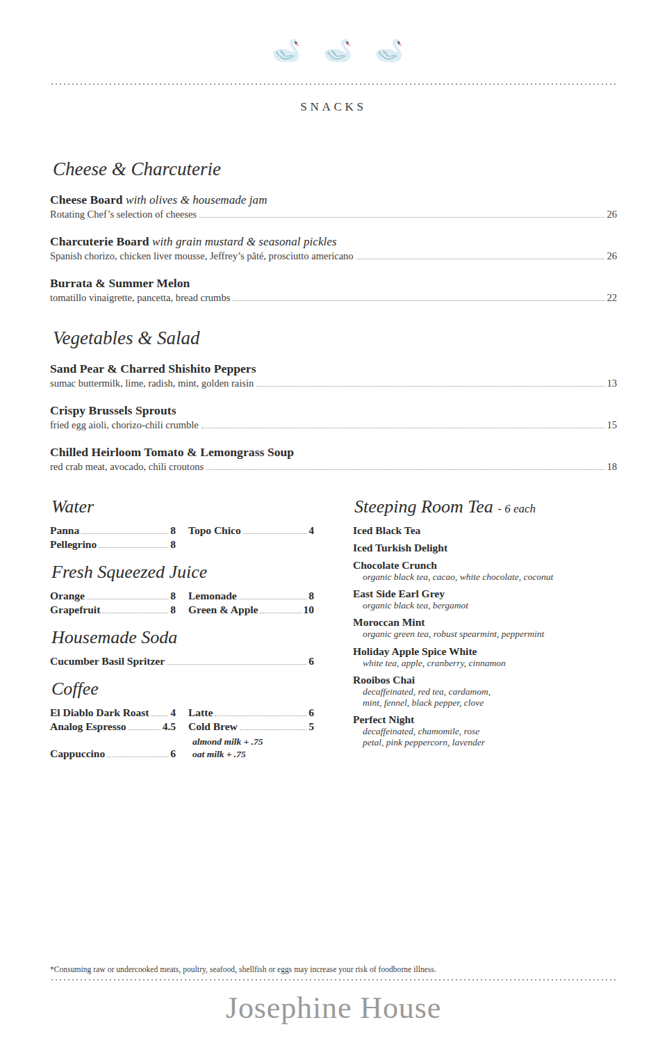🦢 🦢 🦢
SNACKS
Cheese & Charcuterie
Cheese Board with olives & housemade jam
Rotating Chef’s selection of cheeses 26
Charcuterie Board with grain mustard & seasonal pickles
Spanish chorizo, chicken liver mousse, Jeffrey’s pâté, prosciutto americano 26
Burrata & Summer Melon
tomatillo vinaigrette, pancetta, bread crumbs 22
Vegetables & Salad
Sand Pear & Charred Shishito Peppers
sumac buttermilk, lime, radish, mint, golden raisin 13
Crispy Brussels Sprouts
fried egg aioli, chorizo-chili crumble 15
Chilled Heirloom Tomato & Lemongrass Soup
red crab meat, avocado, chili croutons 18
Water
Panna 8
Topo Chico 4
Pellegrino 8
Fresh Squeezed Juice
Orange 8
Lemonade 8
Grapefruit 8
Green & Apple 10
Housemade Soda
Cucumber Basil Spritzer 6
Coffee
El Diablo Dark Roast 4
Latte 6
Analog Espresso 4.5
Cold Brew 5
Cappuccino 6
almond milk + .75
oat milk + .75
Steeping Room Tea - 6 each
Iced Black Tea
Iced Turkish Delight
Chocolate Crunch organic black tea, cacao, white chocolate, coconut
East Side Earl Grey organic black tea, bergamot
Moroccan Mint organic green tea, robust spearmint, peppermint
Holiday Apple Spice White white tea, apple, cranberry, cinnamon
Rooibos Chai decaffeinated, red tea, cardamom,
mint, fennel, black pepper, clove
Perfect Night decaffeinated, chamomile, rose
petal, pink peppercorn, lavender
*Consuming raw or undercooked meats, poultry, seafood, shellfish or eggs may increase your risk of foodborne illness.
Josephine House